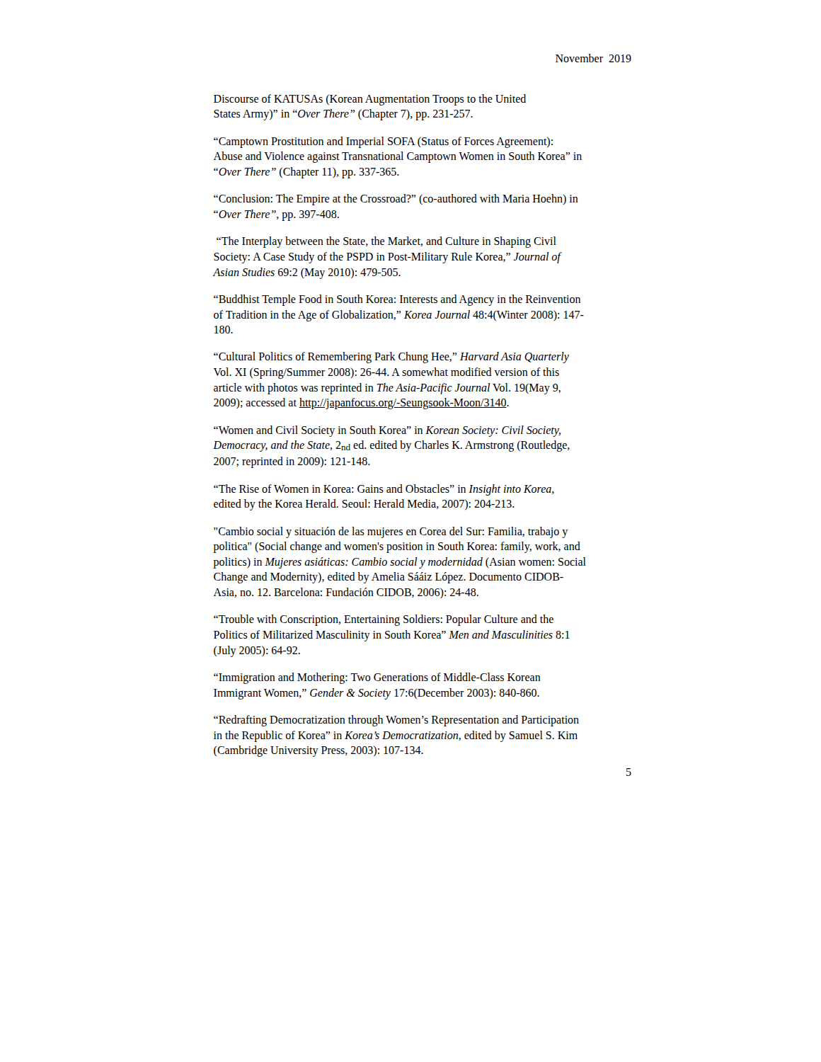November 2019
Discourse of KATUSAs (Korean Augmentation Troops to the United
States Army)” in “Over There” (Chapter 7), pp. 231-257.
“Camptown Prostitution and Imperial SOFA (Status of Forces Agreement):
Abuse and Violence against Transnational Camptown Women in South Korea” in
“Over There” (Chapter 11), pp. 337-365.
“Conclusion: The Empire at the Crossroad?” (co-authored with Maria Hoehn) in
“Over There”, pp. 397-408.
“The Interplay between the State, the Market, and Culture in Shaping Civil
Society: A Case Study of the PSPD in Post-Military Rule Korea,” Journal of
Asian Studies 69:2 (May 2010): 479-505.
“Buddhist Temple Food in South Korea: Interests and Agency in the Reinvention
of Tradition in the Age of Globalization,” Korea Journal 48:4(Winter 2008): 147-
180.
“Cultural Politics of Remembering Park Chung Hee,” Harvard Asia Quarterly
Vol. XI (Spring/Summer 2008): 26-44. A somewhat modified version of this
article with photos was reprinted in The Asia-Pacific Journal Vol. 19(May 9,
2009); accessed at http://japanfocus.org/-Seungsook-Moon/3140.
“Women and Civil Society in South Korea” in Korean Society: Civil Society,
Democracy, and the State, 2nd ed. edited by Charles K. Armstrong (Routledge,
2007; reprinted in 2009): 121-148.
“The Rise of Women in Korea: Gains and Obstacles” in Insight into Korea,
edited by the Korea Herald. Seoul: Herald Media, 2007): 204-213.
"Cambio social y situación de las mujeres en Corea del Sur: Familia, trabajo y
politica" (Social change and women's position in South Korea: family, work, and
politics) in Mujeres asiáticas: Cambio social y modernidad (Asian women: Social
Change and Modernity), edited by Amelia Sááiz López. Documento CIDOB-
Asia, no. 12. Barcelona: Fundación CIDOB, 2006): 24-48.
“Trouble with Conscription, Entertaining Soldiers: Popular Culture and the
Politics of Militarized Masculinity in South Korea” Men and Masculinities 8:1
(July 2005): 64-92.
“Immigration and Mothering: Two Generations of Middle-Class Korean
Immigrant Women,” Gender & Society 17:6(December 2003): 840-860.
“Redrafting Democratization through Women’s Representation and Participation
in the Republic of Korea” in Korea’s Democratization, edited by Samuel S. Kim
(Cambridge University Press, 2003): 107-134.
5